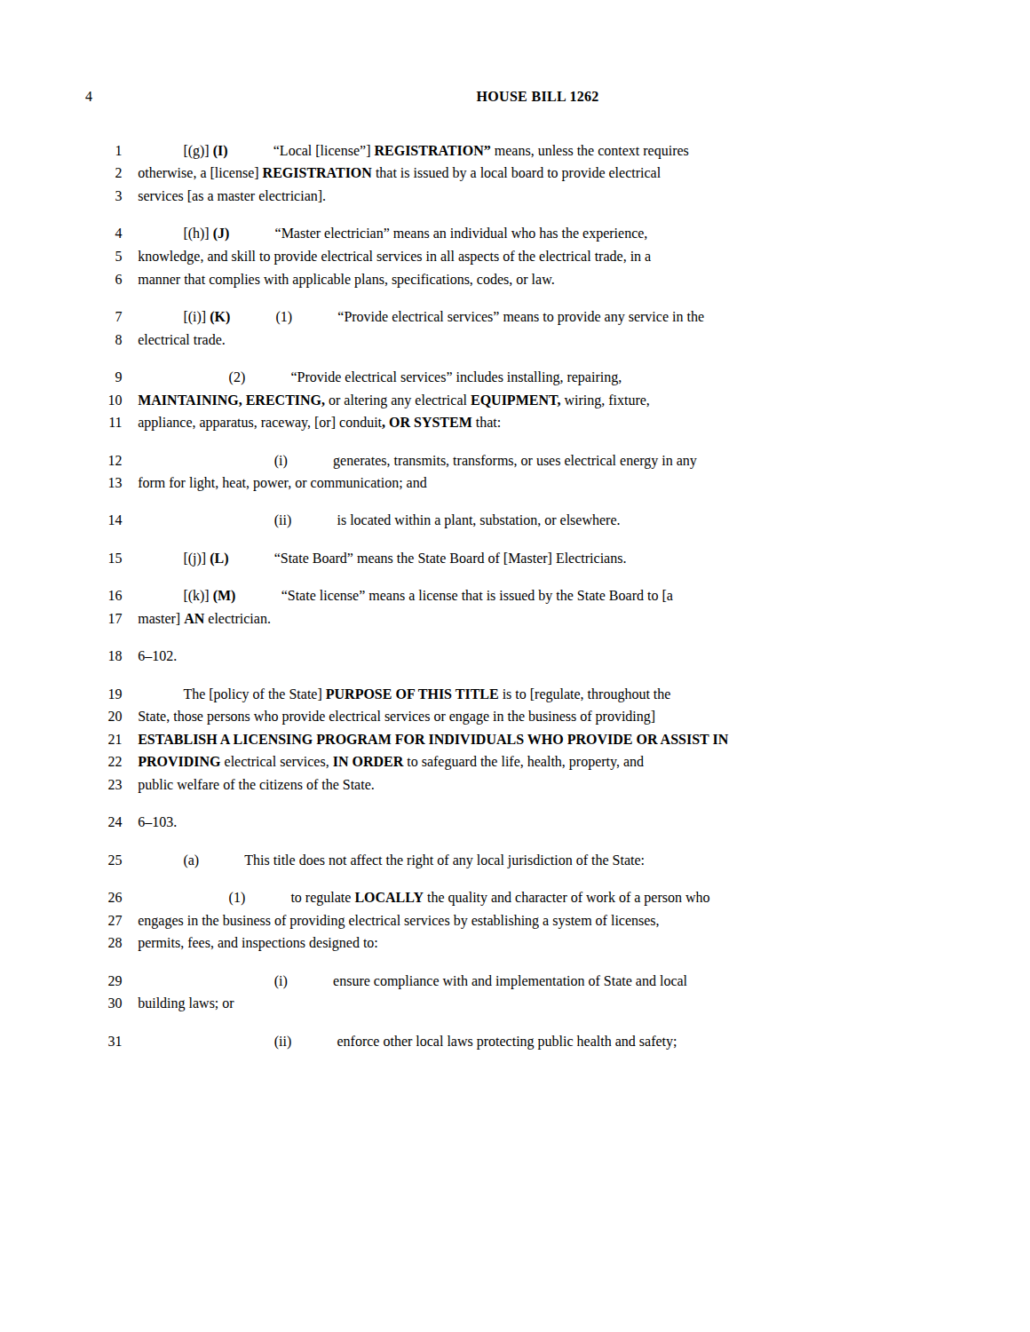4
HOUSE BILL 1262
1
[(g)] (I) “Local [license”] REGISTRATION” means, unless the context requires
2
otherwise, a [license] REGISTRATION that is issued by a local board to provide electrical
3
services [as a master electrician].
4
[(h)] (J) “Master electrician” means an individual who has the experience,
5
knowledge, and skill to provide electrical services in all aspects of the electrical trade, in a
6
manner that complies with applicable plans, specifications, codes, or law.
7
[(i)] (K) (1) “Provide electrical services” means to provide any service in the
8
electrical trade.
9
(2) “Provide electrical services” includes installing, repairing,
10
MAINTAINING, ERECTING, or altering any electrical EQUIPMENT, wiring, fixture,
11
appliance, apparatus, raceway, [or] conduit, OR SYSTEM that:
12
(i) generates, transmits, transforms, or uses electrical energy in any
13
form for light, heat, power, or communication; and
14
(ii) is located within a plant, substation, or elsewhere.
15
[(j)] (L) “State Board” means the State Board of [Master] Electricians.
16
[(k)] (M) “State license” means a license that is issued by the State Board to [a
17
master] AN electrician.
18
6–102.
19
The [policy of the State] PURPOSE OF THIS TITLE is to [regulate, throughout the
20
State, those persons who provide electrical services or engage in the business of providing]
21
ESTABLISH A LICENSING PROGRAM FOR INDIVIDUALS WHO PROVIDE OR ASSIST IN
22
PROVIDING electrical services, IN ORDER to safeguard the life, health, property, and
23
public welfare of the citizens of the State.
24
6–103.
25
(a) This title does not affect the right of any local jurisdiction of the State:
26
(1) to regulate LOCALLY the quality and character of work of a person who
27
engages in the business of providing electrical services by establishing a system of licenses,
28
permits, fees, and inspections designed to:
29
(i) ensure compliance with and implementation of State and local
30
building laws; or
31
(ii) enforce other local laws protecting public health and safety;